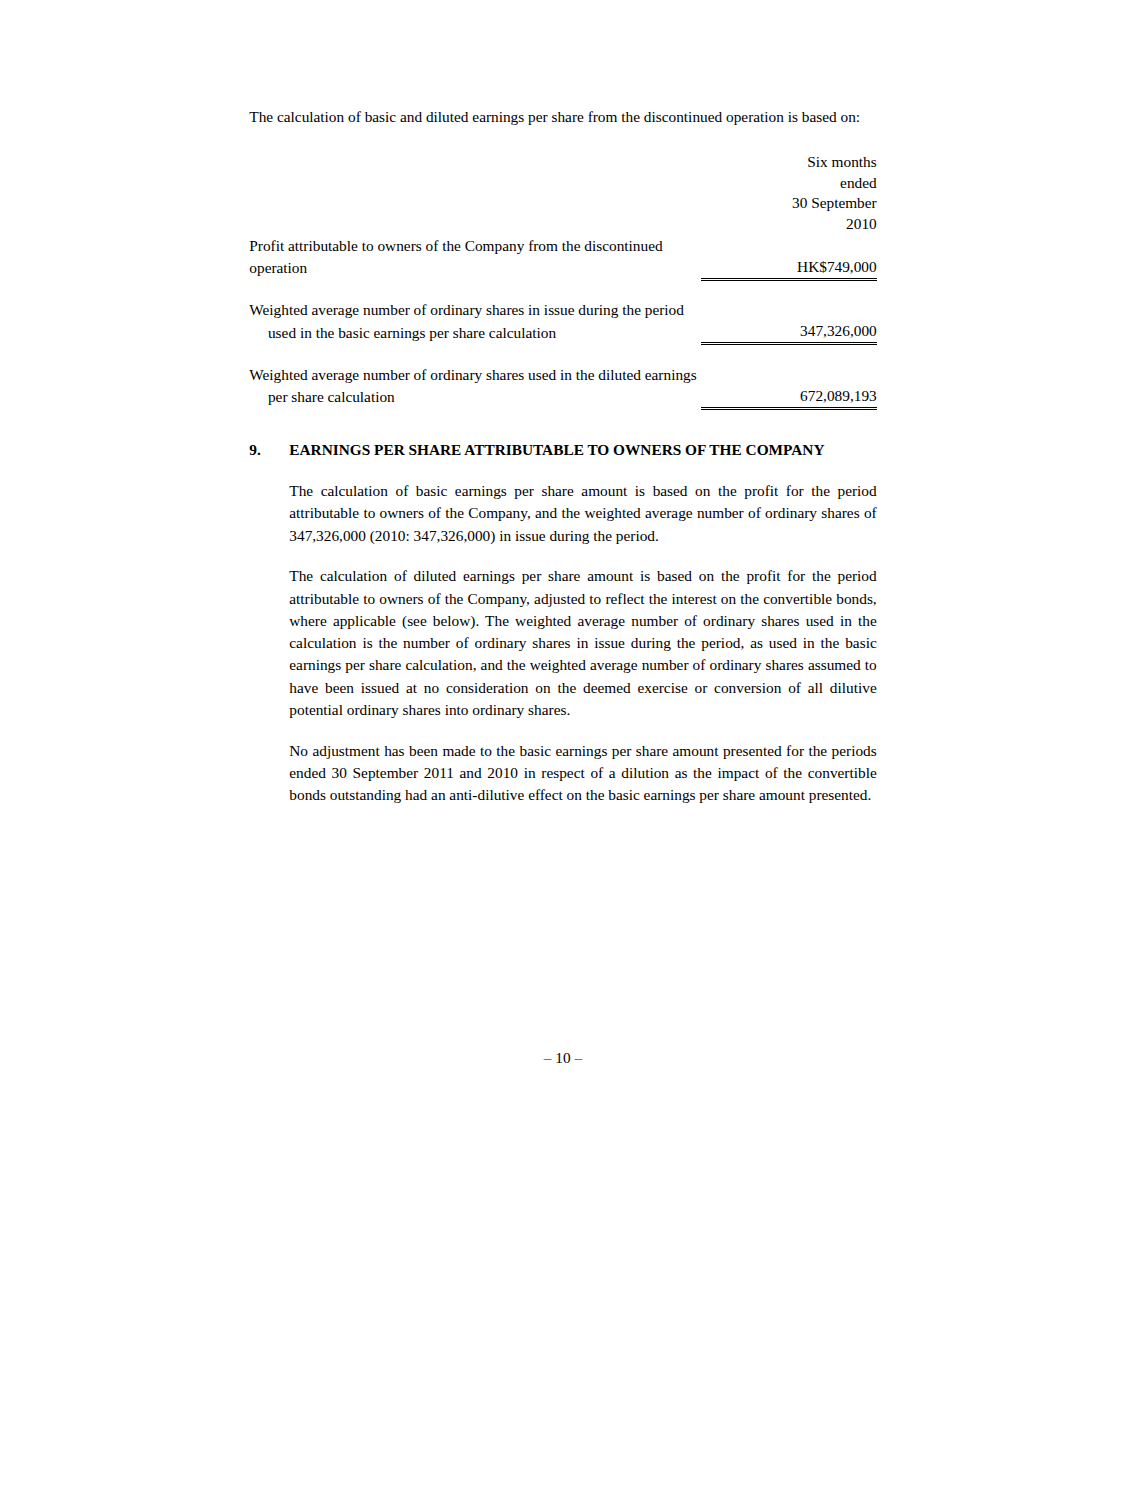The calculation of basic and diluted earnings per share from the discontinued operation is based on:
| | Six months ended 30 September 2010 |
| Profit attributable to owners of the Company from the discontinued operation | HK$749,000 |
| Weighted average number of ordinary shares in issue during the period used in the basic earnings per share calculation | 347,326,000 |
| Weighted average number of ordinary shares used in the diluted earnings per share calculation | 672,089,193 |
| 9. | EARNINGS PER SHARE ATTRIBUTABLE TO OWNERS OF THE COMPANY |
The calculation of basic earnings per share amount is based on the profit for the period attributable to owners of the Company, and the weighted average number of ordinary shares of 347,326,000 (2010: 347,326,000) in issue during the period.
The calculation of diluted earnings per share amount is based on the profit for the period attributable to owners of the Company, adjusted to reflect the interest on the convertible bonds, where applicable (see below). The weighted average number of ordinary shares used in the calculation is the number of ordinary shares in issue during the period, as used in the basic earnings per share calculation, and the weighted average number of ordinary shares assumed to have been issued at no consideration on the deemed exercise or conversion of all dilutive potential ordinary shares into ordinary shares.
No adjustment has been made to the basic earnings per share amount presented for the periods ended 30 September 2011 and 2010 in respect of a dilution as the impact of the convertible bonds outstanding had an anti-dilutive effect on the basic earnings per share amount presented.
– 10 –